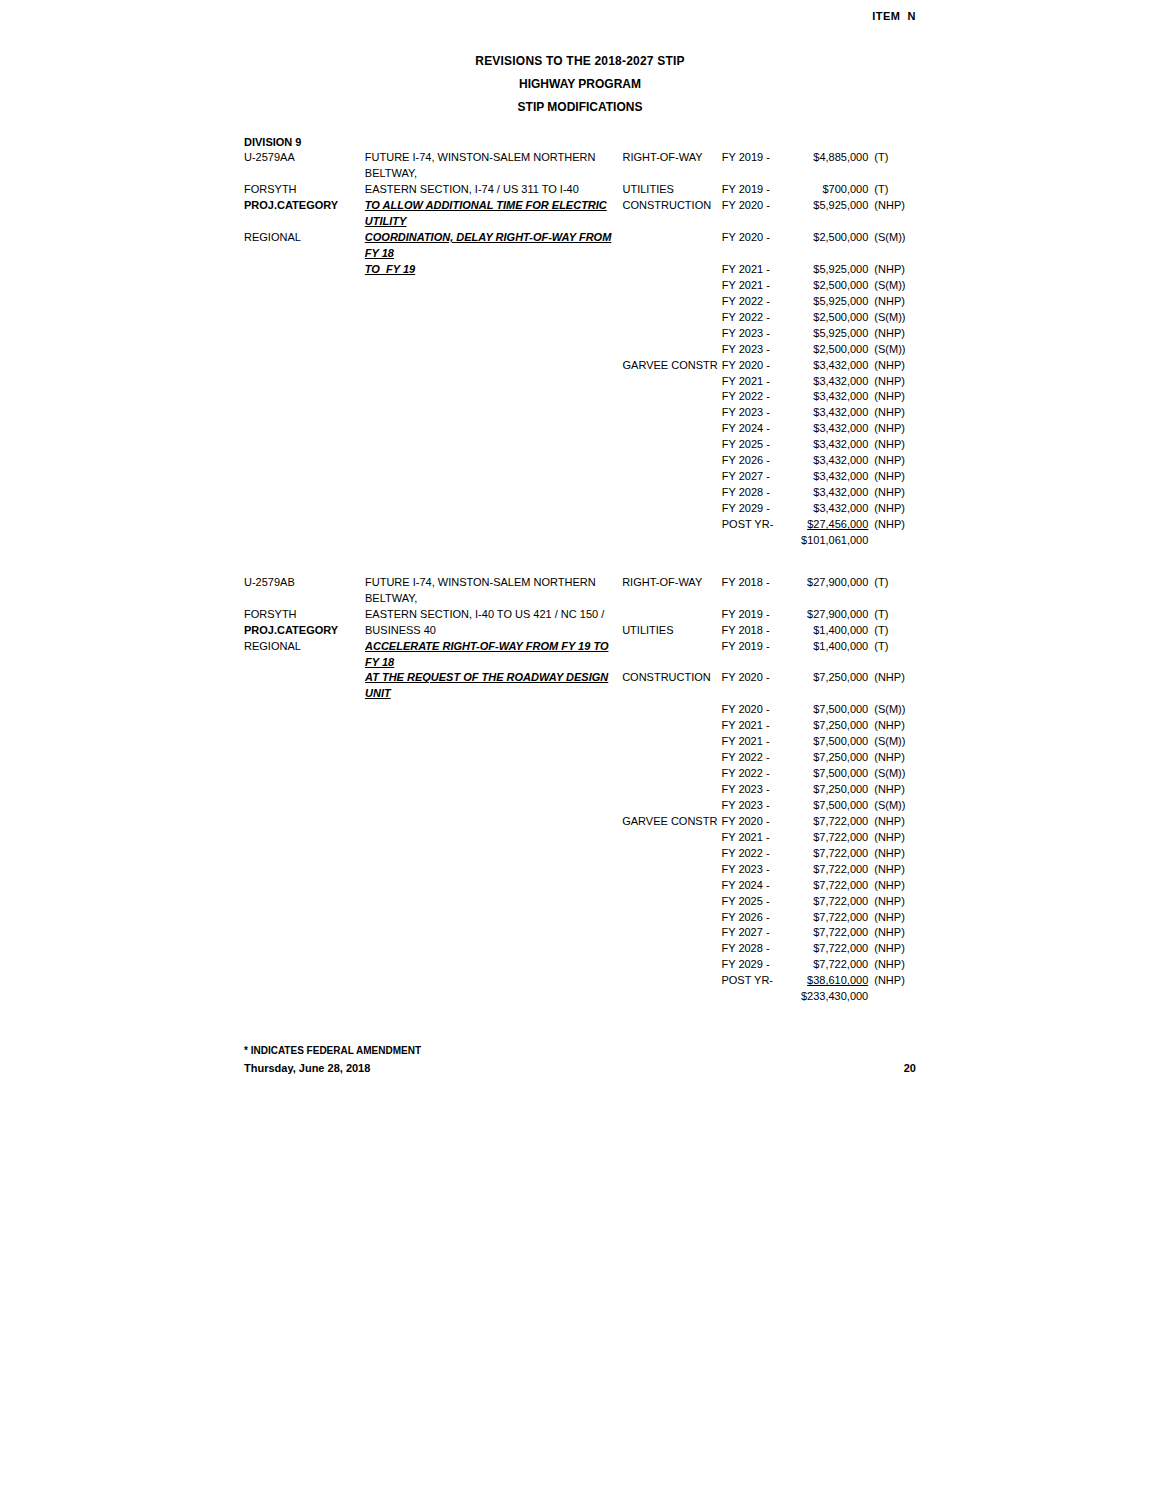ITEM N
REVISIONS TO THE 2018-2027 STIP
HIGHWAY PROGRAM
STIP MODIFICATIONS
DIVISION 9
| U-2579AA | FUTURE I-74, WINSTON-SALEM NORTHERN BELTWAY, | RIGHT-OF-WAY | FY 2019 - | $4,885,000 | (T) |
| FORSYTH | EASTERN SECTION, I-74 / US 311 TO I-40 | UTILITIES | FY 2019 - | $700,000 | (T) |
| PROJ.CATEGORY | TO ALLOW ADDITIONAL TIME FOR ELECTRIC UTILITY | CONSTRUCTION | FY 2020 - | $5,925,000 | (NHP) |
| REGIONAL | COORDINATION, DELAY RIGHT-OF-WAY FROM FY 18 | | FY 2020 - | $2,500,000 | (S(M)) |
| | TO FY 19 | | FY 2021 - | $5,925,000 | (NHP) |
| | | | FY 2021 - | $2,500,000 | (S(M)) |
| | | | FY 2022 - | $5,925,000 | (NHP) |
| | | | FY 2022 - | $2,500,000 | (S(M)) |
| | | | FY 2023 - | $5,925,000 | (NHP) |
| | | | FY 2023 - | $2,500,000 | (S(M)) |
| | | GARVEE CONSTR | FY 2020 - | $3,432,000 | (NHP) |
| | | | FY 2021 - | $3,432,000 | (NHP) |
| | | | FY 2022 - | $3,432,000 | (NHP) |
| | | | FY 2023 - | $3,432,000 | (NHP) |
| | | | FY 2024 - | $3,432,000 | (NHP) |
| | | | FY 2025 - | $3,432,000 | (NHP) |
| | | | FY 2026 - | $3,432,000 | (NHP) |
| | | | FY 2027 - | $3,432,000 | (NHP) |
| | | | FY 2028 - | $3,432,000 | (NHP) |
| | | | FY 2029 - | $3,432,000 | (NHP) |
| | | | POST YR- | $27,456,000 | (NHP) |
| | | | | $101,061,000 | |
| U-2579AB | FUTURE I-74, WINSTON-SALEM NORTHERN BELTWAY, | RIGHT-OF-WAY | FY 2018 - | $27,900,000 | (T) |
| FORSYTH | EASTERN SECTION, I-40 TO US 421 / NC 150 / | | FY 2019 - | $27,900,000 | (T) |
| PROJ.CATEGORY | BUSINESS 40 | UTILITIES | FY 2018 - | $1,400,000 | (T) |
| REGIONAL | ACCELERATE RIGHT-OF-WAY FROM FY 19 TO FY 18 | | FY 2019 - | $1,400,000 | (T) |
| | AT THE REQUEST OF THE ROADWAY DESIGN UNIT | CONSTRUCTION | FY 2020 - | $7,250,000 | (NHP) |
| | | | FY 2020 - | $7,500,000 | (S(M)) |
| | | | FY 2021 - | $7,250,000 | (NHP) |
| | | | FY 2021 - | $7,500,000 | (S(M)) |
| | | | FY 2022 - | $7,250,000 | (NHP) |
| | | | FY 2022 - | $7,500,000 | (S(M)) |
| | | | FY 2023 - | $7,250,000 | (NHP) |
| | | | FY 2023 - | $7,500,000 | (S(M)) |
| | | GARVEE CONSTR | FY 2020 - | $7,722,000 | (NHP) |
| | | | FY 2021 - | $7,722,000 | (NHP) |
| | | | FY 2022 - | $7,722,000 | (NHP) |
| | | | FY 2023 - | $7,722,000 | (NHP) |
| | | | FY 2024 - | $7,722,000 | (NHP) |
| | | | FY 2025 - | $7,722,000 | (NHP) |
| | | | FY 2026 - | $7,722,000 | (NHP) |
| | | | FY 2027 - | $7,722,000 | (NHP) |
| | | | FY 2028 - | $7,722,000 | (NHP) |
| | | | FY 2029 - | $7,722,000 | (NHP) |
| | | | POST YR- | $38,610,000 | (NHP) |
| | | | | $233,430,000 | |
* INDICATES FEDERAL AMENDMENT
Thursday, June 28, 2018 20